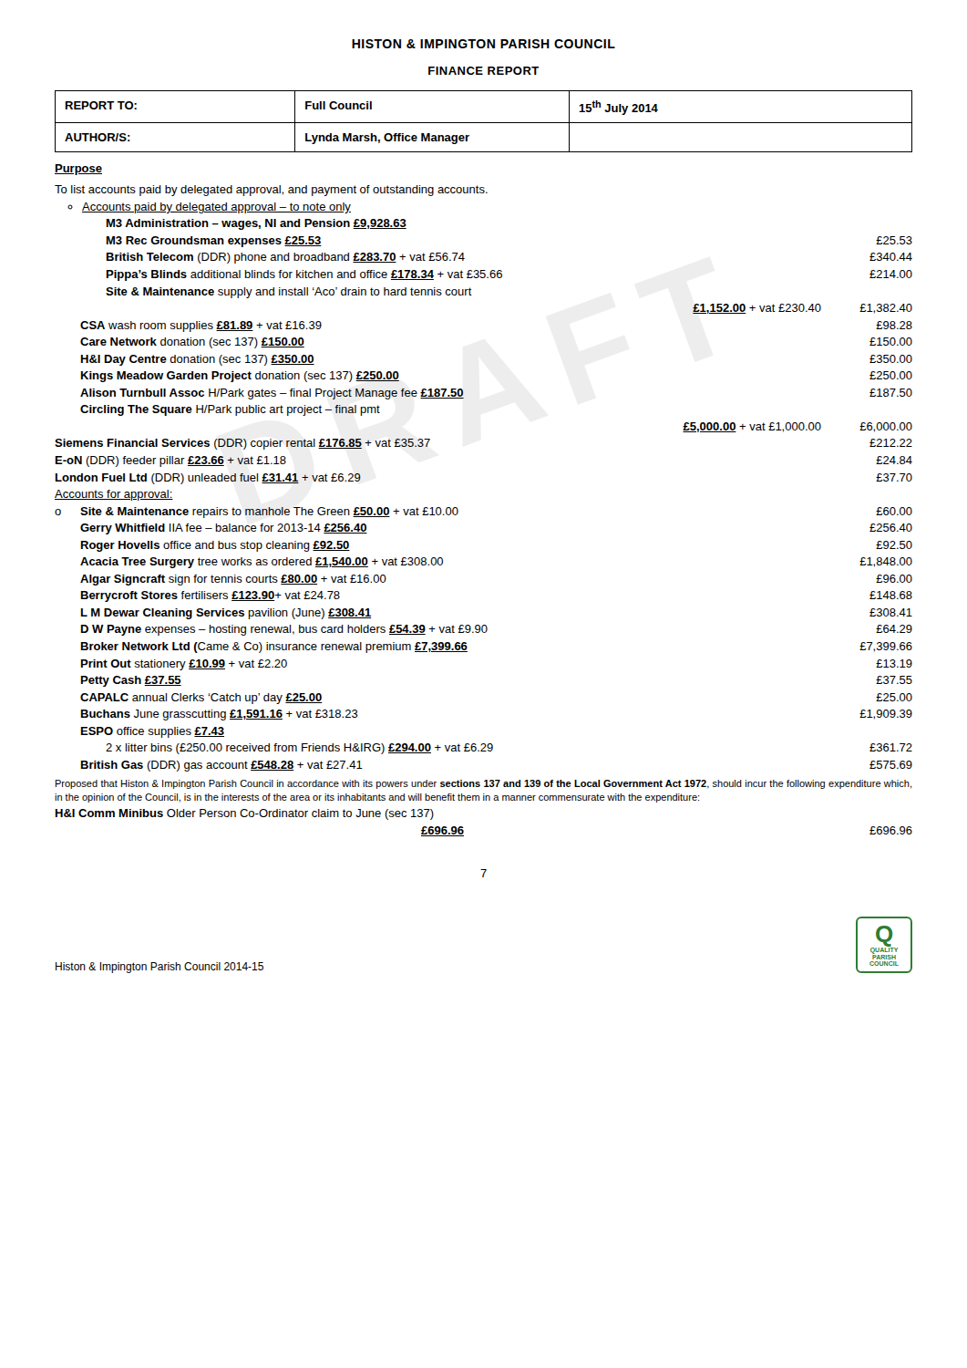DRAFT
HISTON & IMPINGTON PARISH COUNCIL
FINANCE REPORT
| REPORT TO: | Full Council | 15 th July 2014 |
| AUTHOR/S: | Lynda Marsh, Office Manager | |
Purpose
To list accounts paid by delegated approval, and payment of outstanding accounts.
Accounts paid by delegated approval – to note only
| M3 Administration – wages, NI and Pension £9,928.63 | |
| M3 Rec Groundsman expenses £25.53 | £25.53 |
| British Telecom (DDR) phone and broadband £283.70 + vat £56.74 | £340.44 |
| Pippa’s Blinds additional blinds for kitchen and office £178.34 + vat £35.66 | £214.00 |
| Site & Maintenance supply and install ‘Aco’ drain to hard tennis court | |
| £1,152.00 + vat £230.40 | £1,382.40 |
| CSA wash room supplies £81.89 + vat £16.39 | £98.28 |
| Care Network donation (sec 137) £150.00 | £150.00 |
| H&I Day Centre donation (sec 137) £350.00 | £350.00 |
| Kings Meadow Garden Project donation (sec 137) £250.00 | £250.00 |
| Alison Turnbull Assoc H/Park gates – final Project Manage fee £187.50 | £187.50 |
| Circling The Square H/Park public art project – final pmt | |
| £5,000.00 + vat £1,000.00 | £6,000.00 |
| Siemens Financial Services (DDR) copier rental £176.85 + vat £35.37 | £212.22 |
| E-oN (DDR) feeder pillar £23.66 + vat £1.18 | £24.84 |
| London Fuel Ltd (DDR) unleaded fuel £31.41 + vat £6.29 | £37.70 |
| Accounts for approval: | |
| o | Site & Maintenance repairs to manhole The Green £50.00 + vat £10.00 | £60.00 |
| | Gerry Whitfield IIA fee – balance for 2013-14 £256.40 | £256.40 |
| | Roger Hovells office and bus stop cleaning £92.50 | £92.50 |
| | Acacia Tree Surgery tree works as ordered £1,540.00 + vat £308.00 | £1,848.00 |
| | Algar Signcraft sign for tennis courts £80.00 + vat £16.00 | £96.00 |
| | Berrycroft Stores fertilisers £123.90 + vat £24.78 | £148.68 |
| | L M Dewar Cleaning Services pavilion (June) £308.41 | £308.41 |
| | D W Payne expenses – hosting renewal, bus card holders £54.39 + vat £9.90 | £64.29 |
| | Broker Network Ltd ( Came & Co) insurance renewal premium £7,399.66 | £7,399.66 |
| | Print Out stationery £10.99 + vat £2.20 | £13.19 |
| | Petty Cash £37.55 | £37.55 |
| | CAPALC annual Clerks ‘Catch up’ day £25.00 | £25.00 |
| | Buchans June grasscutting £1,591.16 + vat £318.23 | £1,909.39 |
| | ESPO office supplies £7.43 | |
| | 2 x litter bins (£250.00 received from Friends H&IRG) £294.00 + vat £6.29 | £361.72 |
| | British Gas (DDR) gas account £548.28 + vat £27.41 | £575.69 |
Proposed that Histon & Impington Parish Council in accordance with its powers under sections 137 and 139 of the Local Government Act 1972, should incur the following expenditure which, in the opinion of the Council, is in the interests of the area or its inhabitants and will benefit them in a manner commensurate with the expenditure:
| H&I Comm Minibus Older Person Co-Ordinator claim to June (sec 137) | |
| £696.96 | £696.96 |
7
Histon & Impington Parish Council 2014-15
Q QUALITY
PARISH
COUNCIL